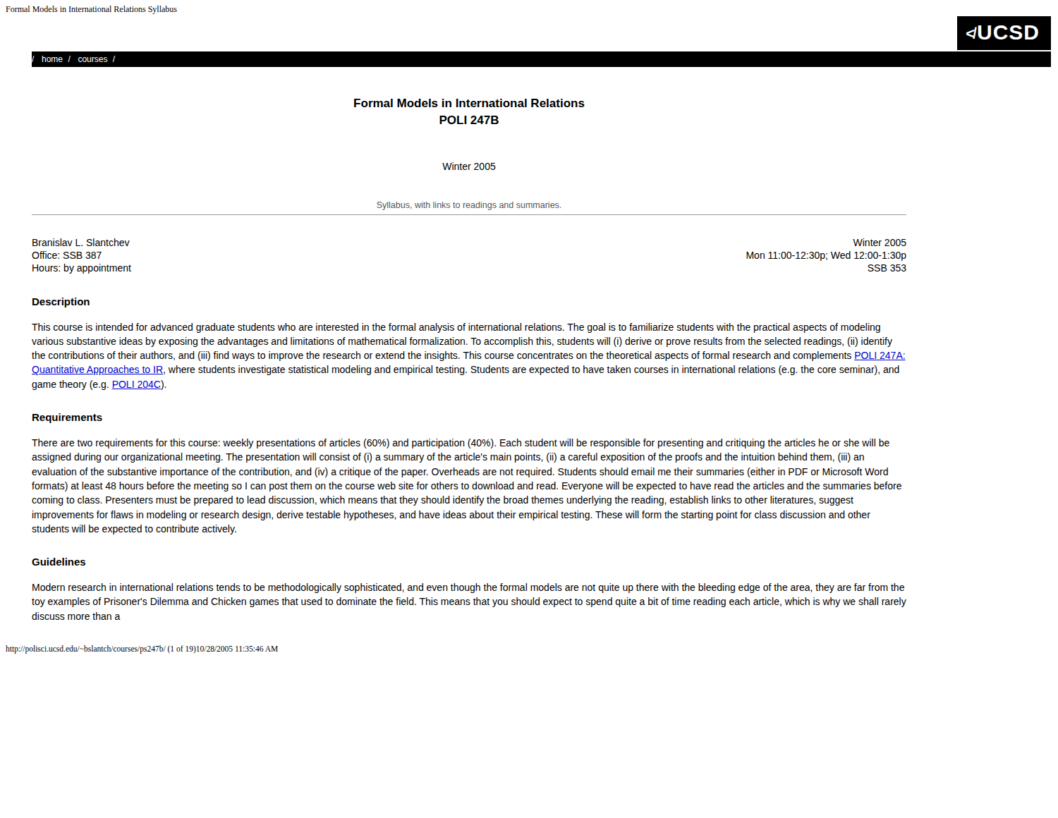Formal Models in International Relations Syllabus
≮UCSD
/ home / courses /
Formal Models in International Relations
POLI 247B
Winter 2005
Syllabus, with links to readings and summaries.
| Branislav L. Slantchev | Winter 2005 |
| Office: SSB 387 | Mon 11:00-12:30p; Wed 12:00-1:30p |
| Hours: by appointment | SSB 353 |
Description
This course is intended for advanced graduate students who are interested in the formal analysis of international relations. The goal is to familiarize students with the practical aspects of modeling various substantive ideas by exposing the advantages and limitations of mathematical formalization. To accomplish this, students will (i) derive or prove results from the selected readings, (ii) identify the contributions of their authors, and (iii) find ways to improve the research or extend the insights. This course concentrates on the theoretical aspects of formal research and complements POLI 247A: Quantitative Approaches to IR, where students investigate statistical modeling and empirical testing. Students are expected to have taken courses in international relations (e.g. the core seminar), and game theory (e.g. POLI 204C).
Requirements
There are two requirements for this course: weekly presentations of articles (60%) and participation (40%). Each student will be responsible for presenting and critiquing the articles he or she will be assigned during our organizational meeting. The presentation will consist of (i) a summary of the article's main points, (ii) a careful exposition of the proofs and the intuition behind them, (iii) an evaluation of the substantive importance of the contribution, and (iv) a critique of the paper. Overheads are not required. Students should email me their summaries (either in PDF or Microsoft Word formats) at least 48 hours before the meeting so I can post them on the course web site for others to download and read. Everyone will be expected to have read the articles and the summaries before coming to class. Presenters must be prepared to lead discussion, which means that they should identify the broad themes underlying the reading, establish links to other literatures, suggest improvements for flaws in modeling or research design, derive testable hypotheses, and have ideas about their empirical testing. These will form the starting point for class discussion and other students will be expected to contribute actively.
Guidelines
Modern research in international relations tends to be methodologically sophisticated, and even though the formal models are not quite up there with the bleeding edge of the area, they are far from the toy examples of Prisoner's Dilemma and Chicken games that used to dominate the field. This means that you should expect to spend quite a bit of time reading each article, which is why we shall rarely discuss more than a
http://polisci.ucsd.edu/~bslantch/courses/ps247b/ (1 of 19)10/28/2005 11:35:46 AM